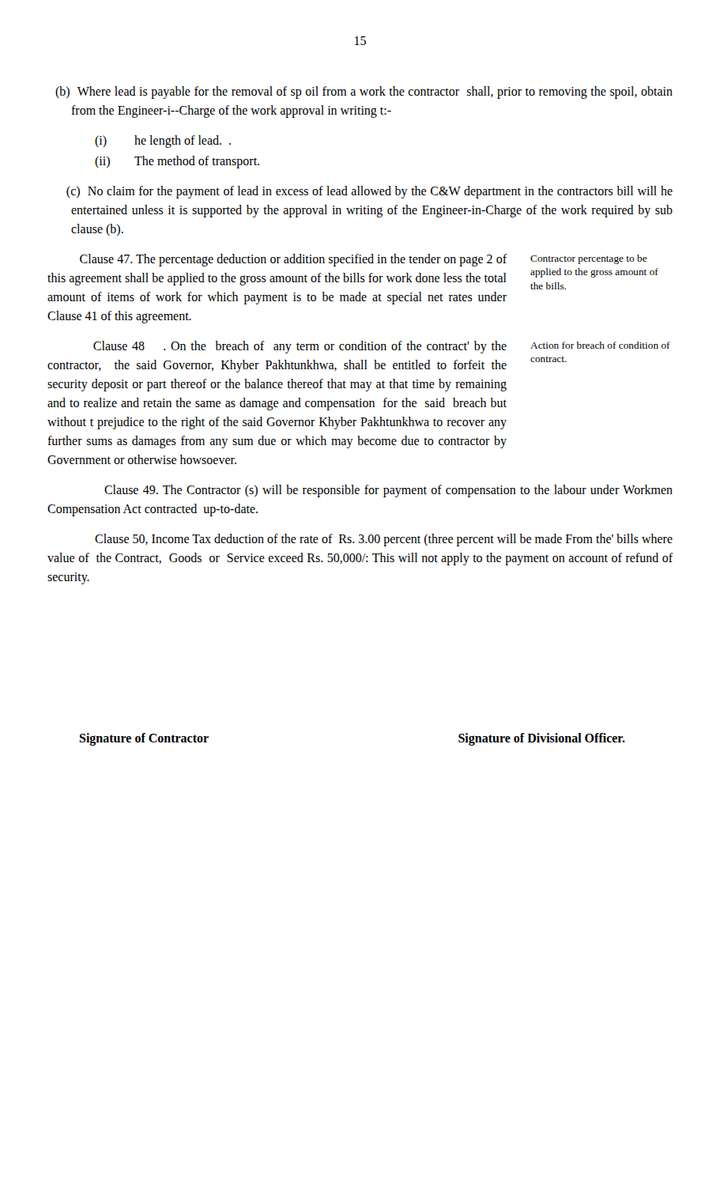15
(b) Where lead is payable for the removal of sp oil from a work the contractor shall, prior to removing the spoil, obtain from the Engineer-i--Charge of the work approval in writing t:-
(i) he length of lead. .
(ii) The method of transport.
(c) No claim for the payment of lead in excess of lead allowed by the C&W department in the contractors bill will he entertained unless it is supported by the approval in writing of the Engineer-in-Charge of the work required by sub clause (b).
Clause 47. The percentage deduction or addition specified in the tender on page 2 of this agreement shall be applied to the gross amount of the bills for work done less the total amount of items of work for which payment is to be made at special net rates under Clause 41 of this agreement.
Contractor percentage to be applied to the gross amount of the bills.
Clause 48 . On the breach of any term or condition of the contract' by the contractor, the said Governor, Khyber Pakhtunkhwa, shall be entitled to forfeit the security deposit or part thereof or the balance thereof that may at that time by remaining and to realize and retain the same as damage and compensation for the said breach but without t prejudice to the right of the said Governor Khyber Pakhtunkhwa to recover any further sums as damages from any sum due or which may become due to contractor by Government or otherwise howsoever.
Action for breach of condition of contract.
Clause 49. The Contractor (s) will be responsible for payment of compensation to the labour under Workmen Compensation Act contracted up-to-date.
Clause 50, Income Tax deduction of the rate of Rs. 3.00 percent (three percent will be made From the' bills where value of the Contract, Goods or Service exceed Rs. 50,000/: This will not apply to the payment on account of refund of security.
Signature of Contractor
Signature of Divisional Officer.